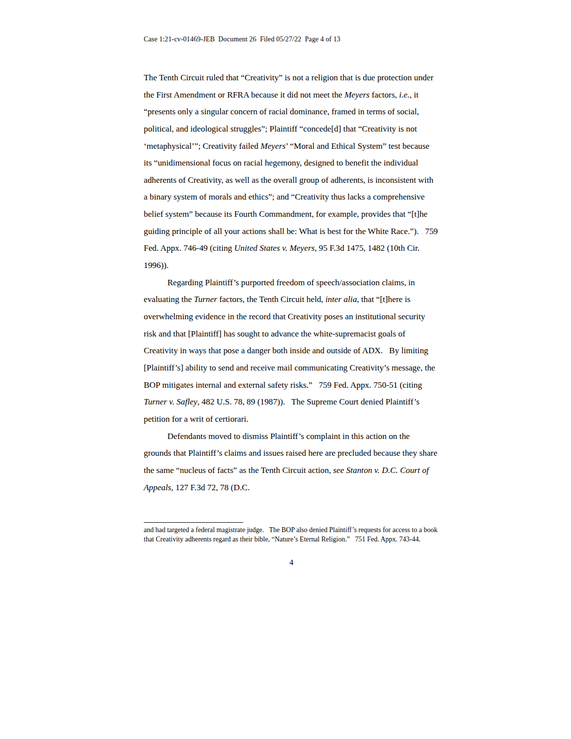Case 1:21-cv-01469-JEB Document 26 Filed 05/27/22 Page 4 of 13
The Tenth Circuit ruled that “Creativity” is not a religion that is due protection under the First Amendment or RFRA because it did not meet the Meyers factors, i.e., it “presents only a singular concern of racial dominance, framed in terms of social, political, and ideological struggles”; Plaintiff “concede[d] that “Creativity is not ‘metaphysical’”; Creativity failed Meyers’ “Moral and Ethical System” test because its “unidimensional focus on racial hegemony, designed to benefit the individual adherents of Creativity, as well as the overall group of adherents, is inconsistent with a binary system of morals and ethics”; and “Creativity thus lacks a comprehensive belief system” because its Fourth Commandment, for example, provides that “[t]he guiding principle of all your actions shall be: What is best for the White Race.”). 759 Fed. Appx. 746-49 (citing United States v. Meyers, 95 F.3d 1475, 1482 (10th Cir. 1996)).
Regarding Plaintiff’s purported freedom of speech/association claims, in evaluating the Turner factors, the Tenth Circuit held, inter alia, that “[t]here is overwhelming evidence in the record that Creativity poses an institutional security risk and that [Plaintiff] has sought to advance the white-supremacist goals of Creativity in ways that pose a danger both inside and outside of ADX. By limiting [Plaintiff’s] ability to send and receive mail communicating Creativity’s message, the BOP mitigates internal and external safety risks.” 759 Fed. Appx. 750-51 (citing Turner v. Safley, 482 U.S. 78, 89 (1987)). The Supreme Court denied Plaintiff’s petition for a writ of certiorari.
Defendants moved to dismiss Plaintiff’s complaint in this action on the grounds that Plaintiff’s claims and issues raised here are precluded because they share the same “nucleus of facts” as the Tenth Circuit action, see Stanton v. D.C. Court of Appeals, 127 F.3d 72, 78 (D.C.
and had targeted a federal magistrate judge. The BOP also denied Plaintiff’s requests for access to a book that Creativity adherents regard as their bible, “Nature’s Eternal Religion.” 751 Fed. Appx. 743-44.
4